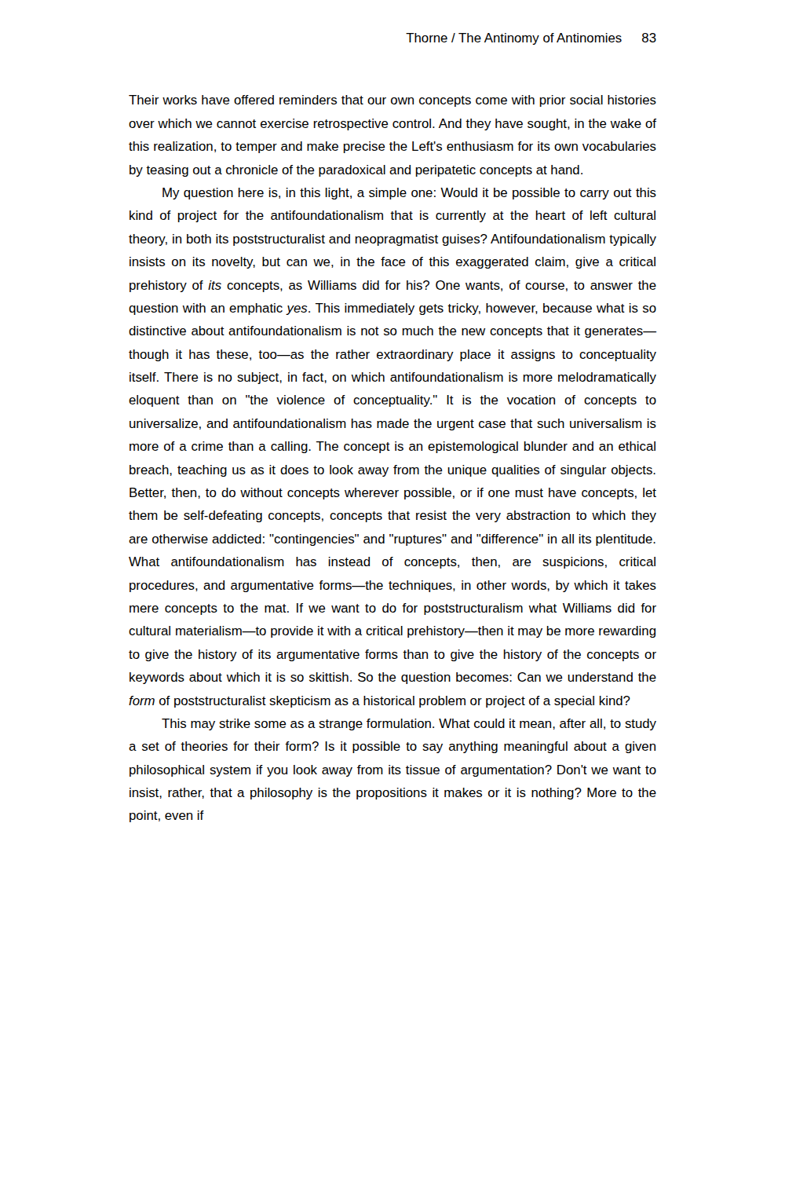Thorne / The Antinomy of Antinomies83
Their works have offered reminders that our own concepts come with prior social histories over which we cannot exercise retrospective control. And they have sought, in the wake of this realization, to temper and make precise the Left's enthusiasm for its own vocabularies by teasing out a chronicle of the paradoxical and peripatetic concepts at hand.
My question here is, in this light, a simple one: Would it be possible to carry out this kind of project for the antifoundationalism that is currently at the heart of left cultural theory, in both its poststructuralist and neopragmatist guises? Antifoundationalism typically insists on its novelty, but can we, in the face of this exaggerated claim, give a critical prehistory of its concepts, as Williams did for his? One wants, of course, to answer the question with an emphatic yes. This immediately gets tricky, however, because what is so distinctive about antifoundationalism is not so much the new concepts that it generates—though it has these, too—as the rather extraordinary place it assigns to conceptuality itself. There is no subject, in fact, on which antifoundationalism is more melodramatically eloquent than on "the violence of conceptuality." It is the vocation of concepts to universalize, and antifoundationalism has made the urgent case that such universalism is more of a crime than a calling. The concept is an epistemological blunder and an ethical breach, teaching us as it does to look away from the unique qualities of singular objects. Better, then, to do without concepts wherever possible, or if one must have concepts, let them be self-defeating concepts, concepts that resist the very abstraction to which they are otherwise addicted: "contingencies" and "ruptures" and "difference" in all its plentitude. What antifoundationalism has instead of concepts, then, are suspicions, critical procedures, and argumentative forms—the techniques, in other words, by which it takes mere concepts to the mat. If we want to do for poststructuralism what Williams did for cultural materialism—to provide it with a critical prehistory—then it may be more rewarding to give the history of its argumentative forms than to give the history of the concepts or keywords about which it is so skittish. So the question becomes: Can we understand the form of poststructuralist skepticism as a historical problem or project of a special kind?
This may strike some as a strange formulation. What could it mean, after all, to study a set of theories for their form? Is it possible to say anything meaningful about a given philosophical system if you look away from its tissue of argumentation? Don't we want to insist, rather, that a philosophy is the propositions it makes or it is nothing? More to the point, even if